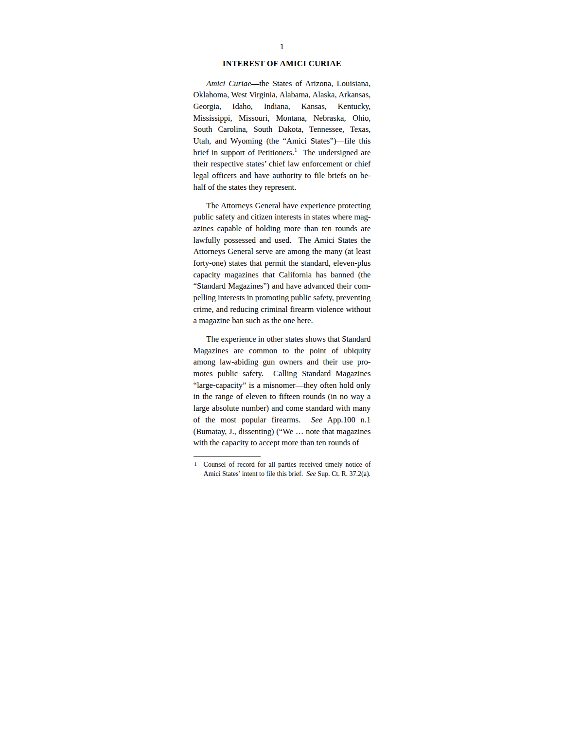1
Interest of Amici Curiae
Amici Curiae—the States of Arizona, Louisiana, Oklahoma, West Virginia, Alabama, Alaska, Arkansas, Georgia, Idaho, Indiana, Kansas, Kentucky, Mississippi, Missouri, Montana, Nebraska, Ohio, South Carolina, South Dakota, Tennessee, Texas, Utah, and Wyoming (the “Amici States”)—file this brief in support of Petitioners.1 The undersigned are their respective states’ chief law enforcement or chief legal officers and have authority to file briefs on behalf of the states they represent.
The Attorneys General have experience protecting public safety and citizen interests in states where magazines capable of holding more than ten rounds are lawfully possessed and used. The Amici States the Attorneys General serve are among the many (at least forty-one) states that permit the standard, eleven-plus capacity magazines that California has banned (the “Standard Magazines”) and have advanced their compelling interests in promoting public safety, preventing crime, and reducing criminal firearm violence without a magazine ban such as the one here.
The experience in other states shows that Standard Magazines are common to the point of ubiquity among law-abiding gun owners and their use promotes public safety. Calling Standard Magazines “large-capacity” is a misnomer—they often hold only in the range of eleven to fifteen rounds (in no way a large absolute number) and come standard with many of the most popular firearms. See App.100 n.1 (Bumatay, J., dissenting) (“We … note that magazines with the capacity to accept more than ten rounds of
1 Counsel of record for all parties received timely notice of Amici States’ intent to file this brief. See Sup. Ct. R. 37.2(a).